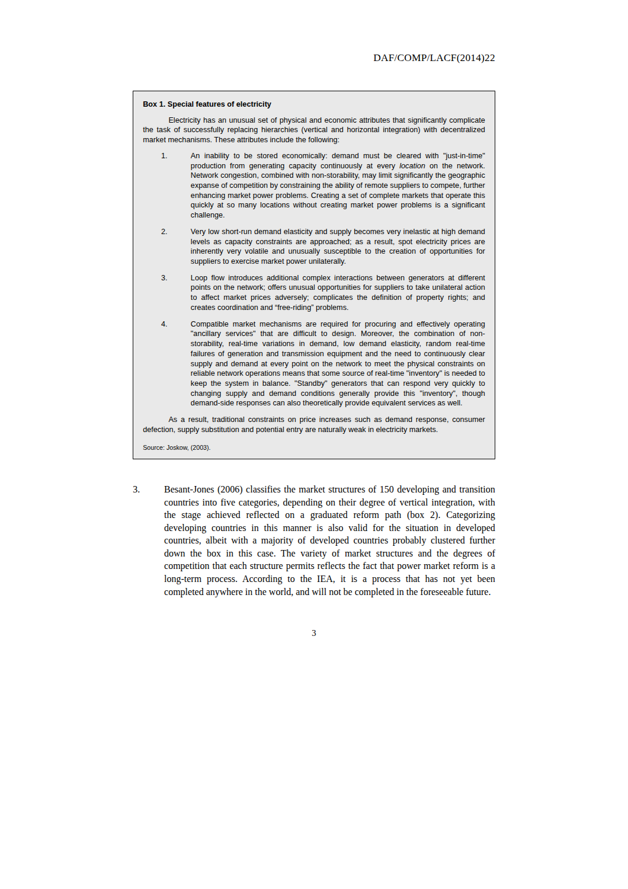DAF/COMP/LACF(2014)22
Box 1. Special features of electricity
Electricity has an unusual set of physical and economic attributes that significantly complicate the task of successfully replacing hierarchies (vertical and horizontal integration) with decentralized market mechanisms. These attributes include the following:
An inability to be stored economically: demand must be cleared with "just-in-time" production from generating capacity continuously at every location on the network. Network congestion, combined with non-storability, may limit significantly the geographic expanse of competition by constraining the ability of remote suppliers to compete, further enhancing market power problems. Creating a set of complete markets that operate this quickly at so many locations without creating market power problems is a significant challenge.
Very low short-run demand elasticity and supply becomes very inelastic at high demand levels as capacity constraints are approached; as a result, spot electricity prices are inherently very volatile and unusually susceptible to the creation of opportunities for suppliers to exercise market power unilaterally.
Loop flow introduces additional complex interactions between generators at different points on the network; offers unusual opportunities for suppliers to take unilateral action to affect market prices adversely; complicates the definition of property rights; and creates coordination and “free-riding” problems.
Compatible market mechanisms are required for procuring and effectively operating "ancillary services" that are difficult to design. Moreover, the combination of non-storability, real-time variations in demand, low demand elasticity, random real-time failures of generation and transmission equipment and the need to continuously clear supply and demand at every point on the network to meet the physical constraints on reliable network operations means that some source of real-time "inventory" is needed to keep the system in balance. "Standby" generators that can respond very quickly to changing supply and demand conditions generally provide this "inventory", though demand-side responses can also theoretically provide equivalent services as well.
As a result, traditional constraints on price increases such as demand response, consumer defection, supply substitution and potential entry are naturally weak in electricity markets.
Source: Joskow, (2003).
3. Besant-Jones (2006) classifies the market structures of 150 developing and transition countries into five categories, depending on their degree of vertical integration, with the stage achieved reflected on a graduated reform path (box 2). Categorizing developing countries in this manner is also valid for the situation in developed countries, albeit with a majority of developed countries probably clustered further down the box in this case. The variety of market structures and the degrees of competition that each structure permits reflects the fact that power market reform is a long-term process. According to the IEA, it is a process that has not yet been completed anywhere in the world, and will not be completed in the foreseeable future.
3